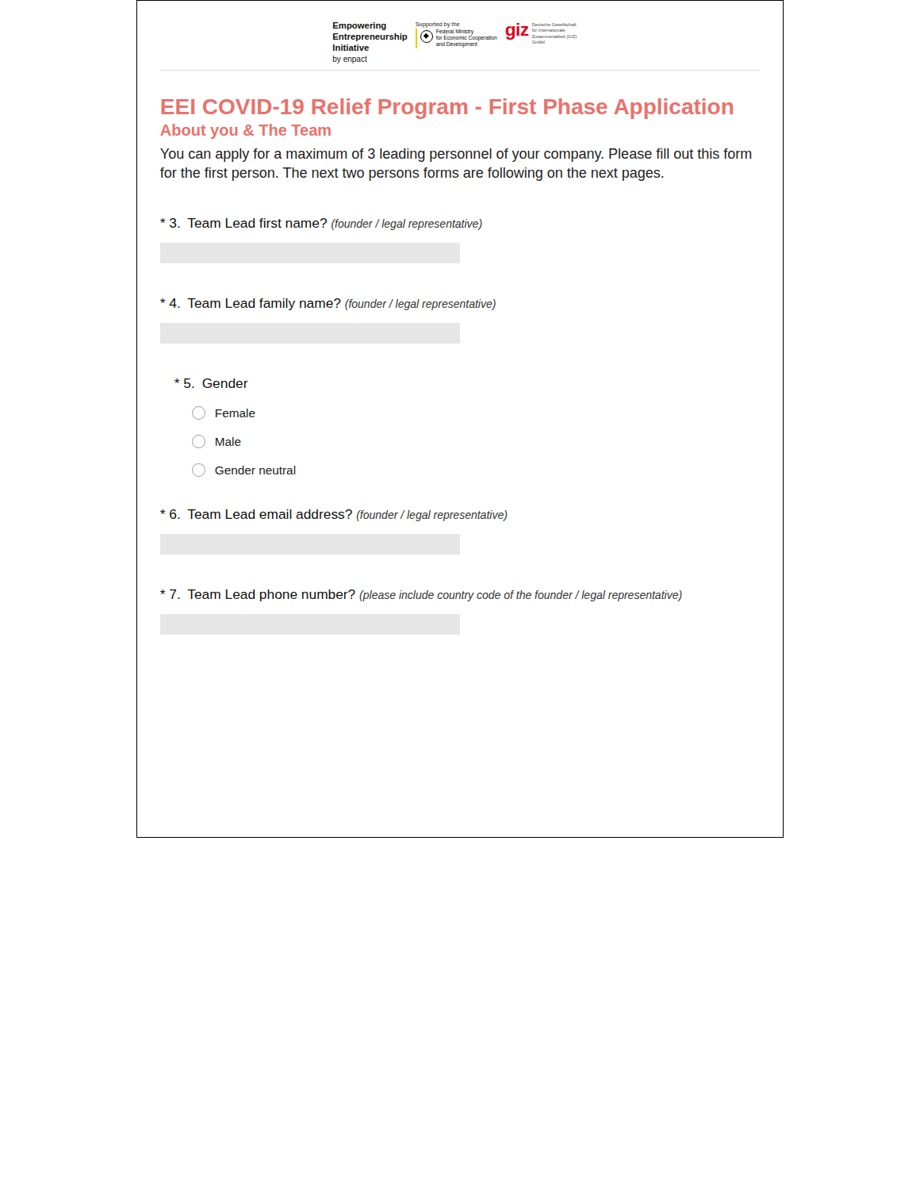Empowering
Entrepreneurship
Initiative
by enpact
Supported by the
Federal Ministry
for Economic Cooperation
and Development
giz
Deutsche Gesellschaft
für Internationale
Zusammenarbeit (GIZ) GmbH
EEI COVID-19 Relief Program - First Phase Application
About you & The Team
You can apply for a maximum of 3 leading personnel of your company. Please fill out this form for the first person. The next two persons forms are following on the next pages.
* 3. Team Lead first name? (founder / legal representative)
* 4. Team Lead family name? (founder / legal representative)
* 5. Gender
Female
Male
Gender neutral
* 6. Team Lead email address? (founder / legal representative)
* 7. Team Lead phone number? (please include country code of the founder / legal representative)